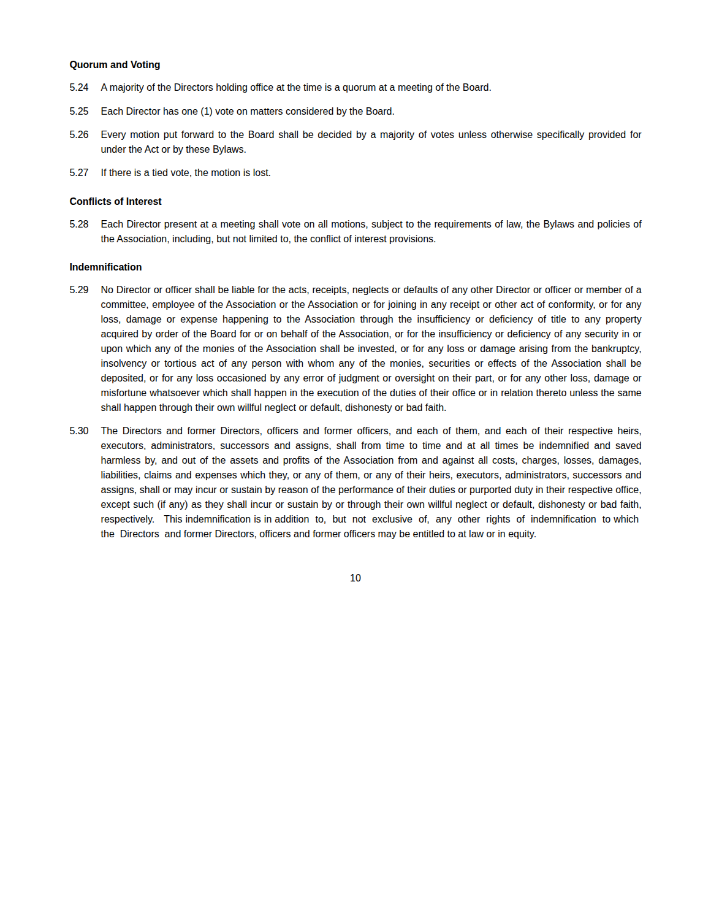Quorum and Voting
5.24
A majority of the Directors holding office at the time is a quorum at a meeting of the Board.
5.25
Each Director has one (1) vote on matters considered by the Board.
5.26
Every motion put forward to the Board shall be decided by a majority of votes unless otherwise specifically provided for under the Act or by these Bylaws.
5.27
If there is a tied vote, the motion is lost.
Conflicts of Interest
5.28
Each Director present at a meeting shall vote on all motions, subject to the requirements of law, the Bylaws and policies of the Association, including, but not limited to, the conflict of interest provisions.
Indemnification
5.29
No Director or officer shall be liable for the acts, receipts, neglects or defaults of any other Director or officer or member of a committee, employee of the Association or the Association or for joining in any receipt or other act of conformity, or for any loss, damage or expense happening to the Association through the insufficiency or deficiency of title to any property acquired by order of the Board for or on behalf of the Association, or for the insufficiency or deficiency of any security in or upon which any of the monies of the Association shall be invested, or for any loss or damage arising from the bankruptcy, insolvency or tortious act of any person with whom any of the monies, securities or effects of the Association shall be deposited, or for any loss occasioned by any error of judgment or oversight on their part, or for any other loss, damage or misfortune whatsoever which shall happen in the execution of the duties of their office or in relation thereto unless the same shall happen through their own willful neglect or default, dishonesty or bad faith.
5.30
The Directors and former Directors, officers and former officers, and each of them, and each of their respective heirs, executors, administrators, successors and assigns, shall from time to time and at all times be indemnified and saved harmless by, and out of the assets and profits of the Association from and against all costs, charges, losses, damages, liabilities, claims and expenses which they, or any of them, or any of their heirs, executors, administrators, successors and assigns, shall or may incur or sustain by reason of the performance of their duties or purported duty in their respective office, except such (if any) as they shall incur or sustain by or through their own willful neglect or default, dishonesty or bad faith, respectively. This indemnification is in addition to, but not exclusive of, any other rights of indemnification to which the Directors and former Directors, officers and former officers may be entitled to at law or in equity.
10